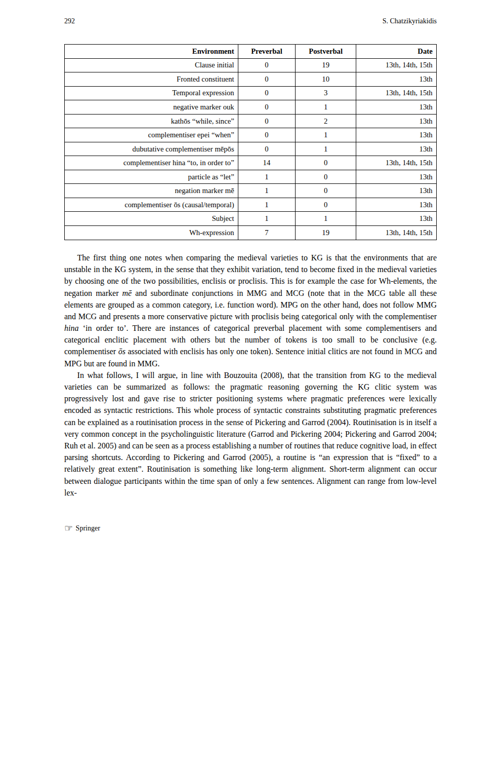292 S. Chatzikyriakidis
| Environment | Preverbal | Postverbal | Date |
| --- | --- | --- | --- |
| Clause initial | 0 | 19 | 13th, 14th, 15th |
| Fronted constituent | 0 | 10 | 13th |
| Temporal expression | 0 | 3 | 13th, 14th, 15th |
| negative marker ouk | 0 | 1 | 13th |
| kathōs “while, since” | 0 | 2 | 13th |
| complementiser epei “when” | 0 | 1 | 13th |
| dubutative complementiser mēpōs | 0 | 1 | 13th |
| complementiser hina “to, in order to” | 14 | 0 | 13th, 14th, 15th |
| particle as “let” | 1 | 0 | 13th |
| negation marker mē | 1 | 0 | 13th |
| complementiser ōs (causal/temporal) | 1 | 0 | 13th |
| Subject | 1 | 1 | 13th |
| Wh-expression | 7 | 19 | 13th, 14th, 15th |
The first thing one notes when comparing the medieval varieties to KG is that the environments that are unstable in the KG system, in the sense that they exhibit variation, tend to become fixed in the medieval varieties by choosing one of the two possibilities, enclisis or proclisis. This is for example the case for Wh-elements, the negation marker mē and subordinate conjunctions in MMG and MCG (note that in the MCG table all these elements are grouped as a common category, i.e. function word). MPG on the other hand, does not follow MMG and MCG and presents a more conservative picture with proclisis being categorical only with the complementiser hina ‘in order to’. There are instances of categorical preverbal placement with some complementisers and categorical enclitic placement with others but the number of tokens is too small to be conclusive (e.g. complementiser ōs associated with enclisis has only one token). Sentence initial clitics are not found in MCG and MPG but are found in MMG.
In what follows, I will argue, in line with Bouzouita (2008), that the transition from KG to the medieval varieties can be summarized as follows: the pragmatic reasoning governing the KG clitic system was progressively lost and gave rise to stricter positioning systems where pragmatic preferences were lexically encoded as syntactic restrictions. This whole process of syntactic constraints substituting pragmatic preferences can be explained as a routinisation process in the sense of Pickering and Garrod (2004). Routinisation is in itself a very common concept in the psycholinguistic literature (Garrod and Pickering 2004; Pickering and Garrod 2004; Ruh et al. 2005) and can be seen as a process establishing a number of routines that reduce cognitive load, in effect parsing shortcuts. According to Pickering and Garrod (2005), a routine is “an expression that is “fixed” to a relatively great extent”. Routinisation is something like long-term alignment. Short-term alignment can occur between dialogue participants within the time span of only a few sentences. Alignment can range from low-level lex-
☞ Springer